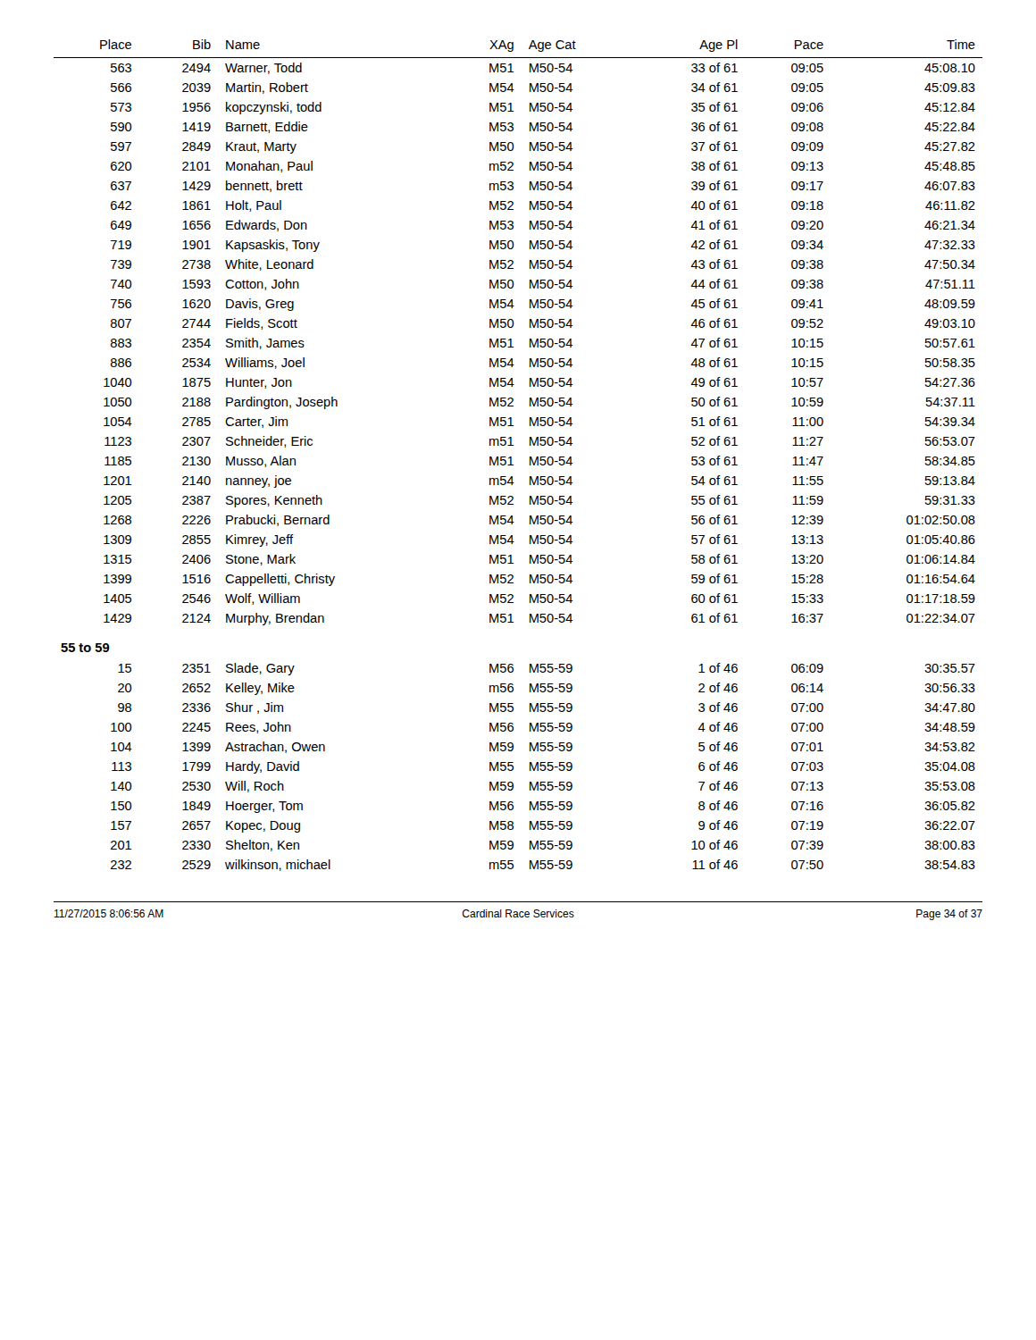| Place | Bib | Name | XAg | Age Cat | Age Pl | Pace | Time |
| --- | --- | --- | --- | --- | --- | --- | --- |
| 563 | 2494 | Warner, Todd | M51 | M50-54 | 33 of 61 | 09:05 | 45:08.10 |
| 566 | 2039 | Martin, Robert | M54 | M50-54 | 34 of 61 | 09:05 | 45:09.83 |
| 573 | 1956 | kopczynski, todd | M51 | M50-54 | 35 of 61 | 09:06 | 45:12.84 |
| 590 | 1419 | Barnett, Eddie | M53 | M50-54 | 36 of 61 | 09:08 | 45:22.84 |
| 597 | 2849 | Kraut, Marty | M50 | M50-54 | 37 of 61 | 09:09 | 45:27.82 |
| 620 | 2101 | Monahan, Paul | m52 | M50-54 | 38 of 61 | 09:13 | 45:48.85 |
| 637 | 1429 | bennett, brett | m53 | M50-54 | 39 of 61 | 09:17 | 46:07.83 |
| 642 | 1861 | Holt, Paul | M52 | M50-54 | 40 of 61 | 09:18 | 46:11.82 |
| 649 | 1656 | Edwards, Don | M53 | M50-54 | 41 of 61 | 09:20 | 46:21.34 |
| 719 | 1901 | Kapsaskis, Tony | M50 | M50-54 | 42 of 61 | 09:34 | 47:32.33 |
| 739 | 2738 | White, Leonard | M52 | M50-54 | 43 of 61 | 09:38 | 47:50.34 |
| 740 | 1593 | Cotton, John | M50 | M50-54 | 44 of 61 | 09:38 | 47:51.11 |
| 756 | 1620 | Davis, Greg | M54 | M50-54 | 45 of 61 | 09:41 | 48:09.59 |
| 807 | 2744 | Fields, Scott | M50 | M50-54 | 46 of 61 | 09:52 | 49:03.10 |
| 883 | 2354 | Smith, James | M51 | M50-54 | 47 of 61 | 10:15 | 50:57.61 |
| 886 | 2534 | Williams, Joel | M54 | M50-54 | 48 of 61 | 10:15 | 50:58.35 |
| 1040 | 1875 | Hunter, Jon | M54 | M50-54 | 49 of 61 | 10:57 | 54:27.36 |
| 1050 | 2188 | Pardington, Joseph | M52 | M50-54 | 50 of 61 | 10:59 | 54:37.11 |
| 1054 | 2785 | Carter, Jim | M51 | M50-54 | 51 of 61 | 11:00 | 54:39.34 |
| 1123 | 2307 | Schneider, Eric | m51 | M50-54 | 52 of 61 | 11:27 | 56:53.07 |
| 1185 | 2130 | Musso, Alan | M51 | M50-54 | 53 of 61 | 11:47 | 58:34.85 |
| 1201 | 2140 | nanney, joe | m54 | M50-54 | 54 of 61 | 11:55 | 59:13.84 |
| 1205 | 2387 | Spores, Kenneth | M52 | M50-54 | 55 of 61 | 11:59 | 59:31.33 |
| 1268 | 2226 | Prabucki, Bernard | M54 | M50-54 | 56 of 61 | 12:39 | 01:02:50.08 |
| 1309 | 2855 | Kimrey, Jeff | M54 | M50-54 | 57 of 61 | 13:13 | 01:05:40.86 |
| 1315 | 2406 | Stone, Mark | M51 | M50-54 | 58 of 61 | 13:20 | 01:06:14.84 |
| 1399 | 1516 | Cappelletti, Christy | M52 | M50-54 | 59 of 61 | 15:28 | 01:16:54.64 |
| 1405 | 2546 | Wolf, William | M52 | M50-54 | 60 of 61 | 15:33 | 01:17:18.59 |
| 1429 | 2124 | Murphy, Brendan | M51 | M50-54 | 61 of 61 | 16:37 | 01:22:34.07 |
| 55 to 59 |
| 15 | 2351 | Slade, Gary | M56 | M55-59 | 1 of 46 | 06:09 | 30:35.57 |
| 20 | 2652 | Kelley, Mike | m56 | M55-59 | 2 of 46 | 06:14 | 30:56.33 |
| 98 | 2336 | Shur , Jim | M55 | M55-59 | 3 of 46 | 07:00 | 34:47.80 |
| 100 | 2245 | Rees, John | M56 | M55-59 | 4 of 46 | 07:00 | 34:48.59 |
| 104 | 1399 | Astrachan, Owen | M59 | M55-59 | 5 of 46 | 07:01 | 34:53.82 |
| 113 | 1799 | Hardy, David | M55 | M55-59 | 6 of 46 | 07:03 | 35:04.08 |
| 140 | 2530 | Will, Roch | M59 | M55-59 | 7 of 46 | 07:13 | 35:53.08 |
| 150 | 1849 | Hoerger, Tom | M56 | M55-59 | 8 of 46 | 07:16 | 36:05.82 |
| 157 | 2657 | Kopec, Doug | M58 | M55-59 | 9 of 46 | 07:19 | 36:22.07 |
| 201 | 2330 | Shelton, Ken | M59 | M55-59 | 10 of 46 | 07:39 | 38:00.83 |
| 232 | 2529 | wilkinson, michael | m55 | M55-59 | 11 of 46 | 07:50 | 38:54.83 |
11/27/2015 8:06:56 AM
Cardinal Race Services
Page 34 of 37